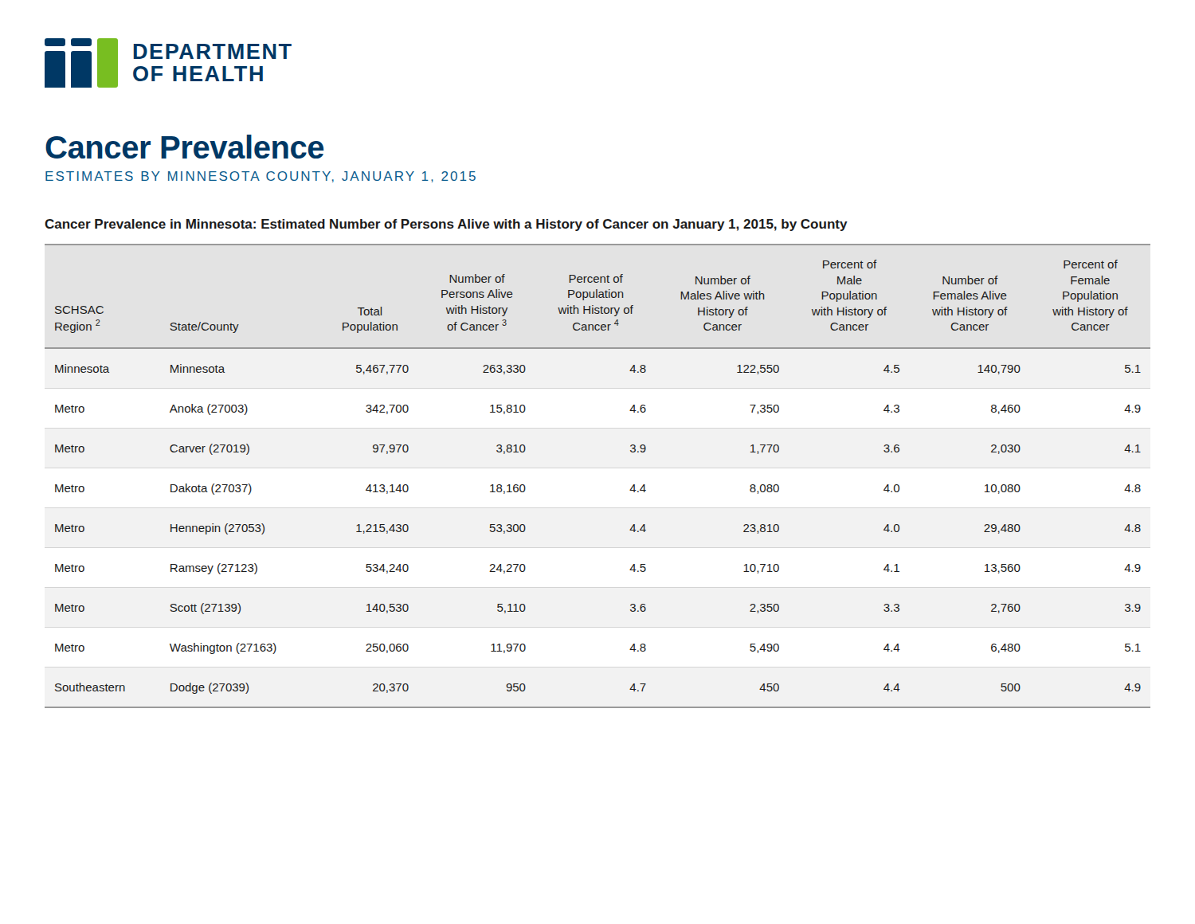DEPARTMENT OF HEALTH
Cancer Prevalence
ESTIMATES BY MINNESOTA COUNTY, JANUARY 1, 2015
Cancer Prevalence in Minnesota: Estimated Number of Persons Alive with a History of Cancer on January 1, 2015, by County
| SCHSAC Region 2 | State/County | Total Population | Number of Persons Alive with History of Cancer 3 | Percent of Population with History of Cancer 4 | Number of Males Alive with History of Cancer | Percent of Male Population with History of Cancer | Number of Females Alive with History of Cancer | Percent of Female Population with History of Cancer |
| --- | --- | --- | --- | --- | --- | --- | --- | --- |
| Minnesota | Minnesota | 5,467,770 | 263,330 | 4.8 | 122,550 | 4.5 | 140,790 | 5.1 |
| Metro | Anoka (27003) | 342,700 | 15,810 | 4.6 | 7,350 | 4.3 | 8,460 | 4.9 |
| Metro | Carver (27019) | 97,970 | 3,810 | 3.9 | 1,770 | 3.6 | 2,030 | 4.1 |
| Metro | Dakota (27037) | 413,140 | 18,160 | 4.4 | 8,080 | 4.0 | 10,080 | 4.8 |
| Metro | Hennepin (27053) | 1,215,430 | 53,300 | 4.4 | 23,810 | 4.0 | 29,480 | 4.8 |
| Metro | Ramsey (27123) | 534,240 | 24,270 | 4.5 | 10,710 | 4.1 | 13,560 | 4.9 |
| Metro | Scott (27139) | 140,530 | 5,110 | 3.6 | 2,350 | 3.3 | 2,760 | 3.9 |
| Metro | Washington (27163) | 250,060 | 11,970 | 4.8 | 5,490 | 4.4 | 6,480 | 5.1 |
| Southeastern | Dodge (27039) | 20,370 | 950 | 4.7 | 450 | 4.4 | 500 | 4.9 |